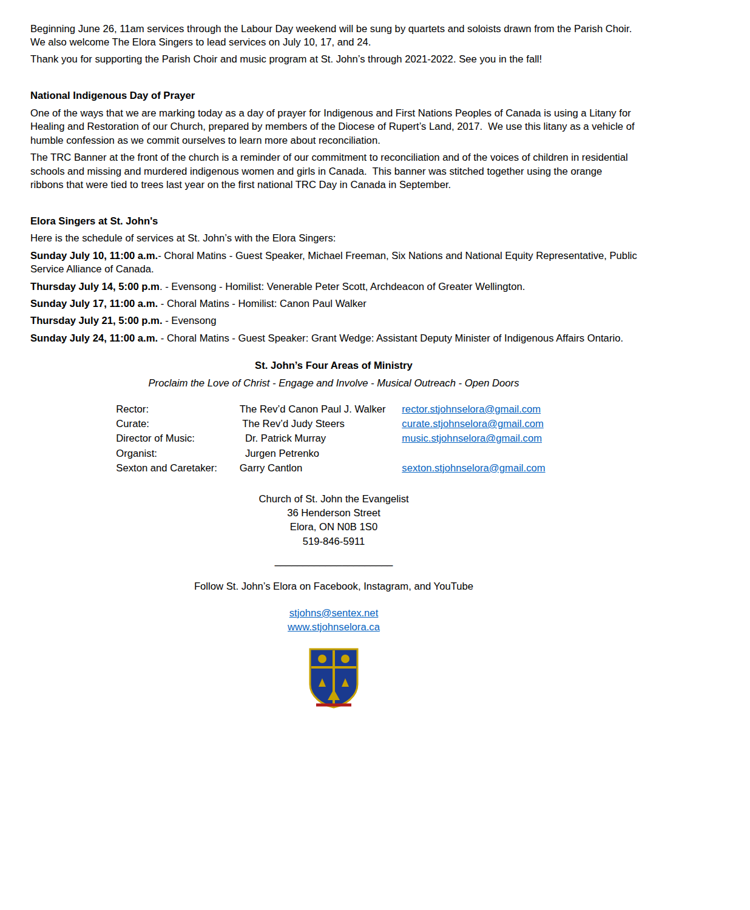Beginning June 26, 11am services through the Labour Day weekend will be sung by quartets and soloists drawn from the Parish Choir. We also welcome The Elora Singers to lead services on July 10, 17, and 24.
Thank you for supporting the Parish Choir and music program at St. John’s through 2021-2022. See you in the fall!
National Indigenous Day of Prayer
One of the ways that we are marking today as a day of prayer for Indigenous and First Nations Peoples of Canada is using a Litany for Healing and Restoration of our Church, prepared by members of the Diocese of Rupert’s Land, 2017. We use this litany as a vehicle of humble confession as we commit ourselves to learn more about reconciliation.
The TRC Banner at the front of the church is a reminder of our commitment to reconciliation and of the voices of children in residential schools and missing and murdered indigenous women and girls in Canada. This banner was stitched together using the orange ribbons that were tied to trees last year on the first national TRC Day in Canada in September.
Elora Singers at St. John's
Here is the schedule of services at St. John’s with the Elora Singers:
Sunday July 10, 11:00 a.m.- Choral Matins - Guest Speaker, Michael Freeman, Six Nations and National Equity Representative, Public Service Alliance of Canada.
Thursday July 14, 5:00 p.m. - Evensong - Homilist: Venerable Peter Scott, Archdeacon of Greater Wellington.
Sunday July 17, 11:00 a.m. - Choral Matins - Homilist: Canon Paul Walker
Thursday July 21, 5:00 p.m. - Evensong
Sunday July 24, 11:00 a.m. - Choral Matins - Guest Speaker: Grant Wedge: Assistant Deputy Minister of Indigenous Affairs Ontario.
St. John’s Four Areas of Ministry
Proclaim the Love of Christ - Engage and Involve - Musical Outreach - Open Doors
| Rector: | The Rev’d Canon Paul J. Walker | rector.stjohnselora@gmail.com |
| Curate: | The Rev’d Judy Steers | curate.stjohnselora@gmail.com |
| Director of Music: | Dr. Patrick Murray | music.stjohnselora@gmail.com |
| Organist: | Jurgen Petrenko | |
| Sexton and Caretaker: | Garry Cantlon | sexton.stjohnselora@gmail.com |
Church of St. John the Evangelist
36 Henderson Street
Elora, ON N0B 1S0
519-846-5911
_____________________
Follow St. John’s Elora on Facebook, Instagram, and YouTube
stjohns@sentex.net
www.stjohnselora.ca